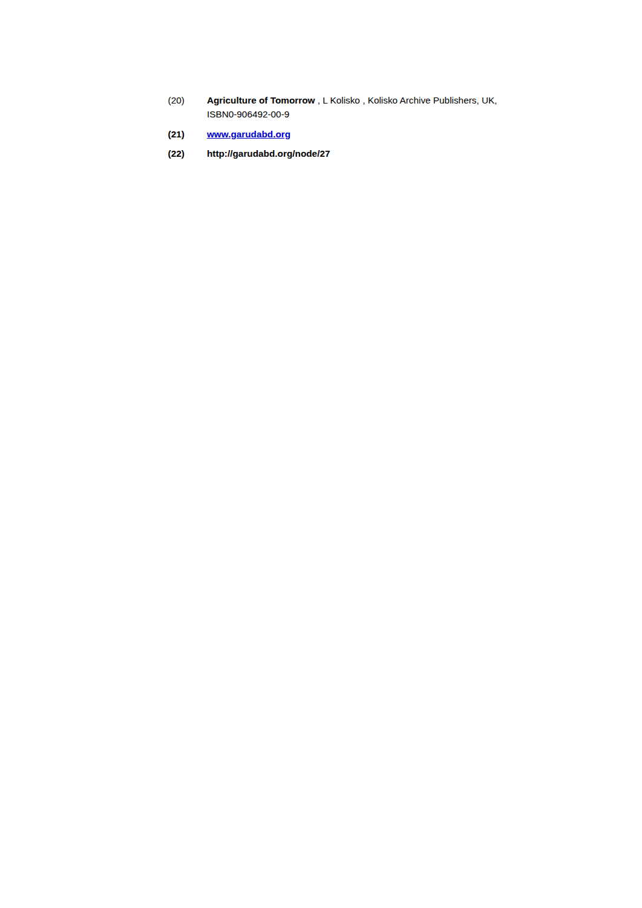(20) Agriculture of Tomorrow , L Kolisko , Kolisko Archive Publishers, UK, ISBN0-906492-00-9
(21) www.garudabd.org
(22) http://garudabd.org/node/27